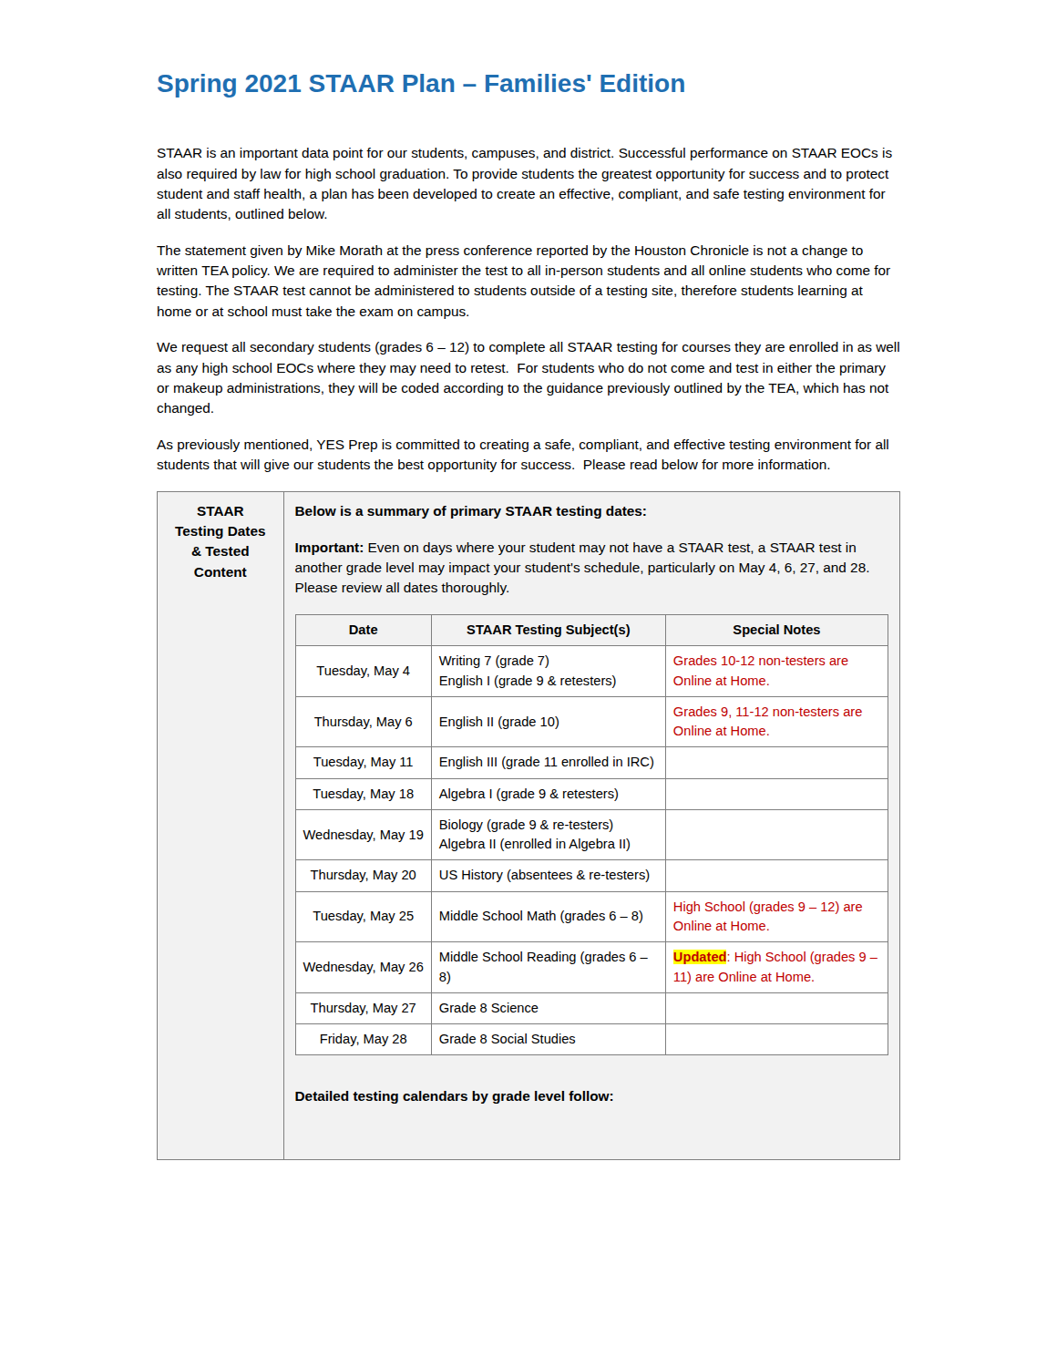Spring 2021 STAAR Plan – Families' Edition
STAAR is an important data point for our students, campuses, and district. Successful performance on STAAR EOCs is also required by law for high school graduation. To provide students the greatest opportunity for success and to protect student and staff health, a plan has been developed to create an effective, compliant, and safe testing environment for all students, outlined below.
The statement given by Mike Morath at the press conference reported by the Houston Chronicle is not a change to written TEA policy. We are required to administer the test to all in-person students and all online students who come for testing. The STAAR test cannot be administered to students outside of a testing site, therefore students learning at home or at school must take the exam on campus.
We request all secondary students (grades 6 – 12) to complete all STAAR testing for courses they are enrolled in as well as any high school EOCs where they may need to retest. For students who do not come and test in either the primary or makeup administrations, they will be coded according to the guidance previously outlined by the TEA, which has not changed.
As previously mentioned, YES Prep is committed to creating a safe, compliant, and effective testing environment for all students that will give our students the best opportunity for success. Please read below for more information.
| STAAR Testing Dates & Tested Content | Below is a summary of primary STAAR testing dates: Important: Even on days where your student may not have a STAAR test, a STAAR test in another grade level may impact your student's schedule, particularly on May 4, 6, 27, and 28. Please review all dates thoroughly. / Date / STAAR Testing Subject(s) / Special Notes / / --- / --- / --- / / Tuesday, May 4 / Writing 7 (grade 7) English I (grade 9 & retesters) / Grades 10-12 non-testers are Online at Home. / / Thursday, May 6 / English II (grade 10) / Grades 9, 11-12 non-testers are Online at Home. / / Tuesday, May 11 / English III (grade 11 enrolled in IRC) / / / Tuesday, May 18 / Algebra I (grade 9 & retesters) / / / Wednesday, May 19 / Biology (grade 9 & re-testers) Algebra II (enrolled in Algebra II) / / / Thursday, May 20 / US History (absentees & re-testers) / / / Tuesday, May 25 / Middle School Math (grades 6 – 8) / High School (grades 9 – 12) are Online at Home. / / Wednesday, May 26 / Middle School Reading (grades 6 – 8) / Updated : High School (grades 9 – 11) are Online at Home. / / Thursday, May 27 / Grade 8 Science / / / Friday, May 28 / Grade 8 Social Studies / / Detailed testing calendars by grade level follow: |